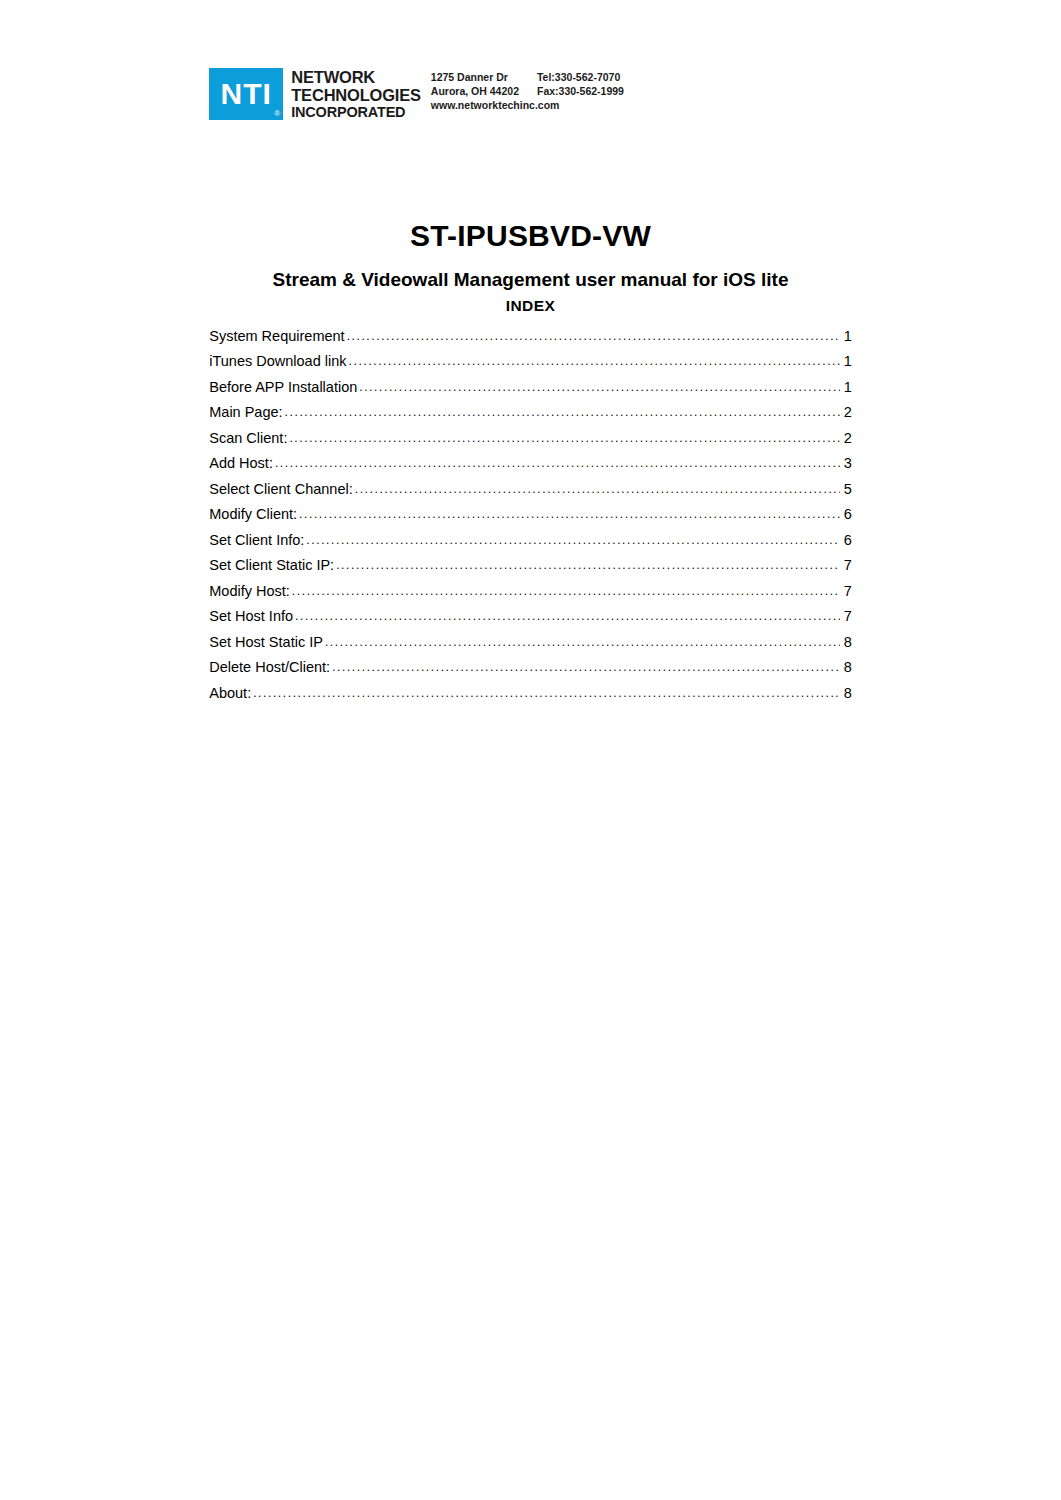NTI®
NETWORK
TECHNOLOGIES
INCORPORATED
| 1275 Danner Dr | Tel:330-562-7070 |
| Aurora, OH 44202 | Fax:330-562-1999 |
| www.networktechinc.com |
ST-IPUSBVD-VW
Stream & Videowall Management user manual for iOS lite
INDEX
System Requirement........................................................................................................................... 1
iTunes Download link......................................................................................................................... 1
Before APP Installation....................................................................................................................... 1
Main Page:....................................................................................................................................... 2
Scan Client:...................................................................................................................................... 2
Add Host:......................................................................................................................................... 3
Select Client Channel:......................................................................................................................... 5
Modify Client:.................................................................................................................................... 6
Set Client Info:................................................................................................................................... 6
Set Client Static IP:............................................................................................................................ 7
Modify Host:..................................................................................................................................... 7
Set Host Info..................................................................................................................................... 7
Set Host Static IP.............................................................................................................................. 8
Delete Host/Client:............................................................................................................................ 8
About:............................................................................................................................................... 8